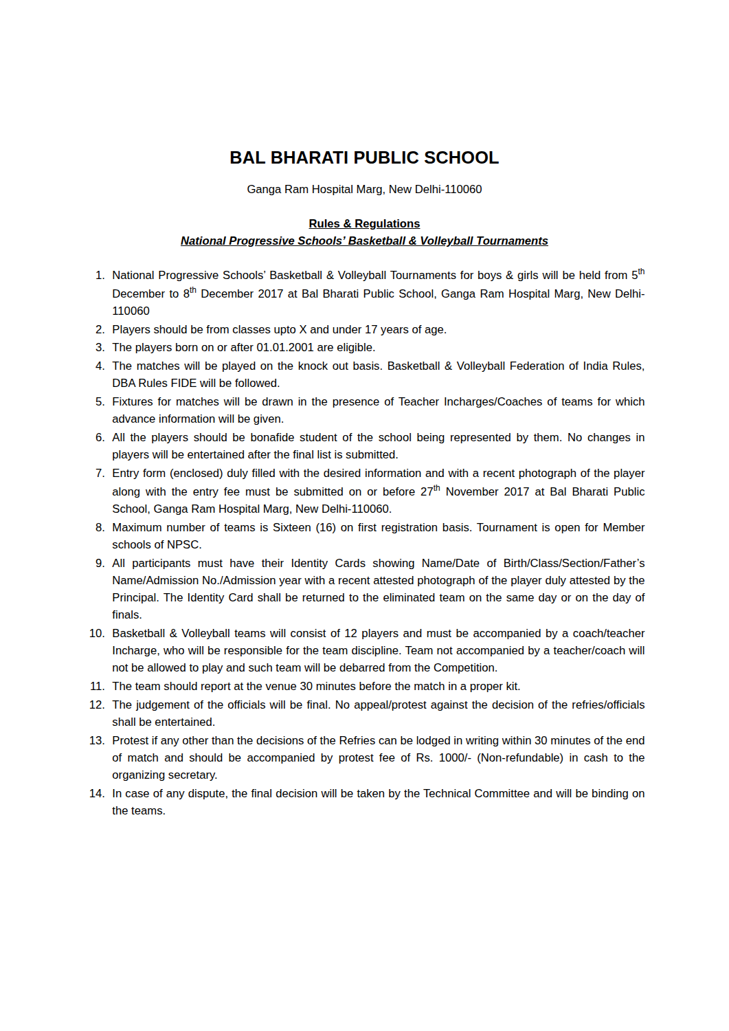BAL BHARATI PUBLIC SCHOOL
Ganga Ram Hospital Marg, New Delhi-110060
Rules & Regulations
National Progressive Schools’ Basketball & Volleyball Tournaments
National Progressive Schools’ Basketball & Volleyball Tournaments for boys & girls will be held from 5th December to 8th December 2017 at Bal Bharati Public School, Ganga Ram Hospital Marg, New Delhi-110060
Players should be from classes upto X and under 17 years of age.
The players born on or after 01.01.2001 are eligible.
The matches will be played on the knock out basis. Basketball & Volleyball Federation of India Rules, DBA Rules FIDE will be followed.
Fixtures for matches will be drawn in the presence of Teacher Incharges/Coaches of teams for which advance information will be given.
All the players should be bonafide student of the school being represented by them. No changes in players will be entertained after the final list is submitted.
Entry form (enclosed) duly filled with the desired information and with a recent photograph of the player along with the entry fee must be submitted on or before 27th November 2017 at Bal Bharati Public School, Ganga Ram Hospital Marg, New Delhi-110060.
Maximum number of teams is Sixteen (16) on first registration basis. Tournament is open for Member schools of NPSC.
All participants must have their Identity Cards showing Name/Date of Birth/Class/Section/Father’s Name/Admission No./Admission year with a recent attested photograph of the player duly attested by the Principal. The Identity Card shall be returned to the eliminated team on the same day or on the day of finals.
Basketball & Volleyball teams will consist of 12 players and must be accompanied by a coach/teacher Incharge, who will be responsible for the team discipline. Team not accompanied by a teacher/coach will not be allowed to play and such team will be debarred from the Competition.
The team should report at the venue 30 minutes before the match in a proper kit.
The judgement of the officials will be final. No appeal/protest against the decision of the refries/officials shall be entertained.
Protest if any other than the decisions of the Refries can be lodged in writing within 30 minutes of the end of match and should be accompanied by protest fee of Rs. 1000/- (Non-refundable) in cash to the organizing secretary.
In case of any dispute, the final decision will be taken by the Technical Committee and will be binding on the teams.